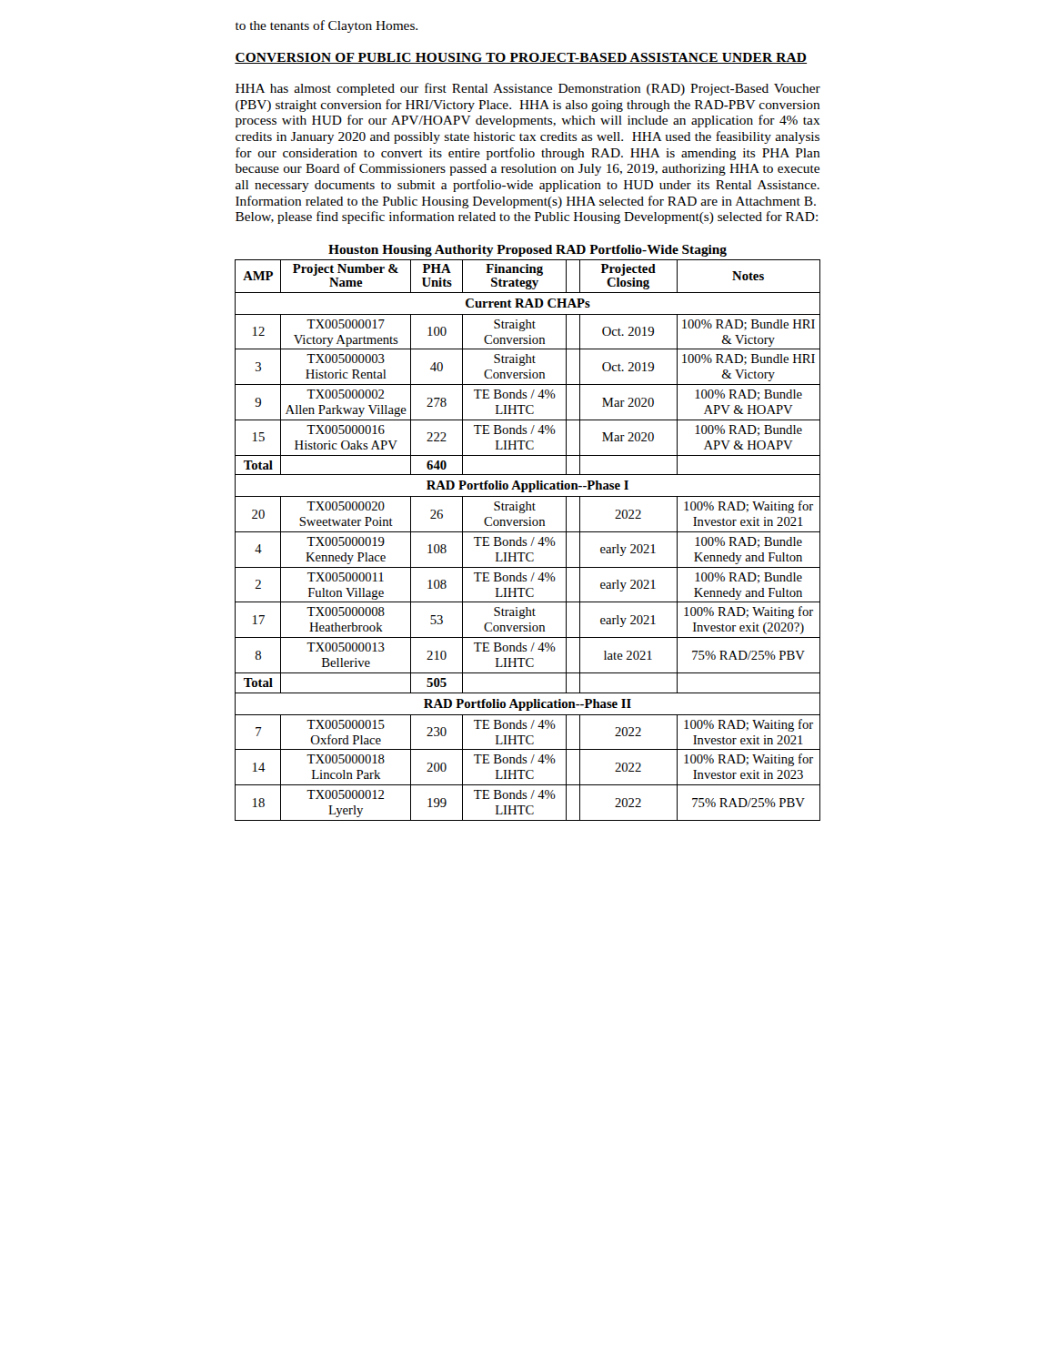to the tenants of Clayton Homes.
Conversion of Public Housing to Project-Based Assistance Under RAD
HHA has almost completed our first Rental Assistance Demonstration (RAD) Project-Based Voucher (PBV) straight conversion for HRI/Victory Place. HHA is also going through the RAD-PBV conversion process with HUD for our APV/HOAPV developments, which will include an application for 4% tax credits in January 2020 and possibly state historic tax credits as well. HHA used the feasibility analysis for our consideration to convert its entire portfolio through RAD. HHA is amending its PHA Plan because our Board of Commissioners passed a resolution on July 16, 2019, authorizing HHA to execute all necessary documents to submit a portfolio-wide application to HUD under its Rental Assistance. Information related to the Public Housing Development(s) HHA selected for RAD are in Attachment B. Below, please find specific information related to the Public Housing Development(s) selected for RAD:
Houston Housing Authority Proposed RAD Portfolio-Wide Staging
| AMP | Project Number & Name | PHA Units | Financing Strategy | | Projected Closing | Notes |
| --- | --- | --- | --- | --- | --- | --- |
| Current RAD CHAPs |
| 12 | TX005000017 Victory Apartments | 100 | Straight Conversion | | Oct. 2019 | 100% RAD; Bundle HRI & Victory |
| 3 | TX005000003 Historic Rental | 40 | Straight Conversion | | Oct. 2019 | 100% RAD; Bundle HRI & Victory |
| 9 | TX005000002 Allen Parkway Village | 278 | TE Bonds / 4% LIHTC | | Mar 2020 | 100% RAD; Bundle APV & HOAPV |
| 15 | TX005000016 Historic Oaks APV | 222 | TE Bonds / 4% LIHTC | | Mar 2020 | 100% RAD; Bundle APV & HOAPV |
| Total | | 640 | | | | |
| RAD Portfolio Application--Phase I |
| 20 | TX005000020 Sweetwater Point | 26 | Straight Conversion | | 2022 | 100% RAD; Waiting for Investor exit in 2021 |
| 4 | TX005000019 Kennedy Place | 108 | TE Bonds / 4% LIHTC | | early 2021 | 100% RAD; Bundle Kennedy and Fulton |
| 2 | TX005000011 Fulton Village | 108 | TE Bonds / 4% LIHTC | | early 2021 | 100% RAD; Bundle Kennedy and Fulton |
| 17 | TX005000008 Heatherbrook | 53 | Straight Conversion | | early 2021 | 100% RAD; Waiting for Investor exit (2020?) |
| 8 | TX005000013 Bellerive | 210 | TE Bonds / 4% LIHTC | | late 2021 | 75% RAD/25% PBV |
| Total | | 505 | | | | |
| RAD Portfolio Application--Phase II |
| 7 | TX005000015 Oxford Place | 230 | TE Bonds / 4% LIHTC | | 2022 | 100% RAD; Waiting for Investor exit in 2021 |
| 14 | TX005000018 Lincoln Park | 200 | TE Bonds / 4% LIHTC | | 2022 | 100% RAD; Waiting for Investor exit in 2023 |
| 18 | TX005000012 Lyerly | 199 | TE Bonds / 4% LIHTC | | 2022 | 75% RAD/25% PBV |